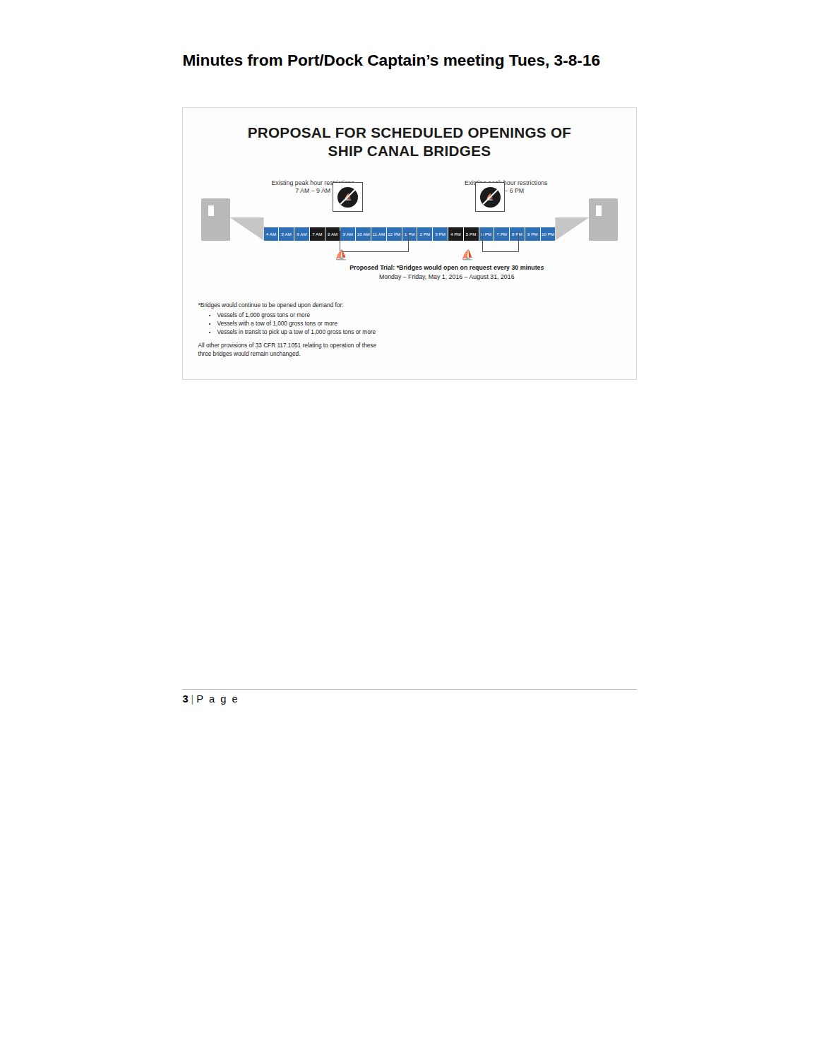Minutes from Port/Dock Captain’s meeting Tues, 3-8-16
PROPOSAL FOR SCHEDULED OPENINGS OF
SHIP CANAL BRIDGES
Existing peak hour restrictions
7 AM – 9 AM
Existing peak hour restrictions
4 PM – 6 PM
4 AM
5 AM
6 AM
7 AM
8 AM
9 AM
10 AM
11 AM
12 PM
1 PM
2 PM
3 PM
4 PM
5 PM
6 PM
7 PM
8 PM
9 PM
10 PM
⛵
⛵
⛵ ⛵
Proposed Trial: *Bridges would open on request every 30 minutes
Monday – Friday, May 1, 2016 – August 31, 2016
*Bridges would continue to be opened upon demand for:
Vessels of 1,000 gross tons or more
Vessels with a tow of 1,000 gross tons or more
Vessels in transit to pick up a tow of 1,000 gross tons or more
All other provisions of 33 CFR 117.1051 relating to operation of these
three bridges would remain unchanged.
3|P a g e